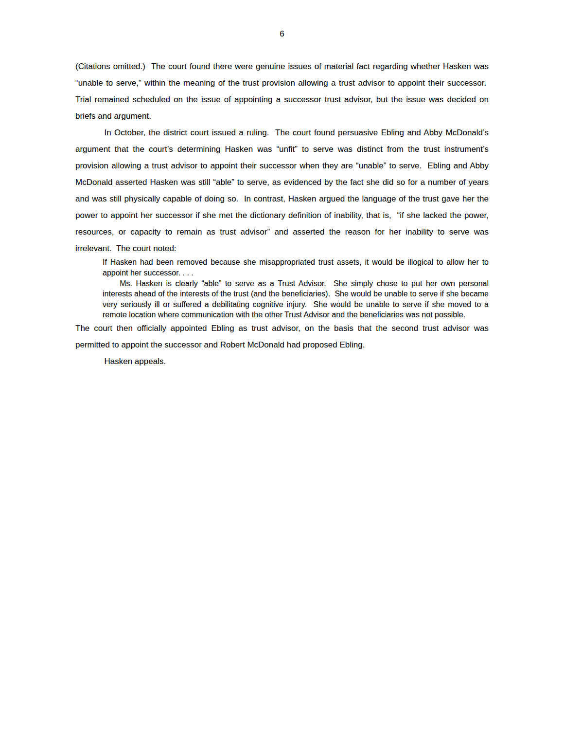6
(Citations omitted.) The court found there were genuine issues of material fact regarding whether Hasken was “unable to serve,” within the meaning of the trust provision allowing a trust advisor to appoint their successor. Trial remained scheduled on the issue of appointing a successor trust advisor, but the issue was decided on briefs and argument.
In October, the district court issued a ruling. The court found persuasive Ebling and Abby McDonald’s argument that the court’s determining Hasken was “unfit” to serve was distinct from the trust instrument’s provision allowing a trust advisor to appoint their successor when they are “unable” to serve. Ebling and Abby McDonald asserted Hasken was still “able” to serve, as evidenced by the fact she did so for a number of years and was still physically capable of doing so. In contrast, Hasken argued the language of the trust gave her the power to appoint her successor if she met the dictionary definition of inability, that is, “if she lacked the power, resources, or capacity to remain as trust advisor” and asserted the reason for her inability to serve was irrelevant. The court noted:
If Hasken had been removed because she misappropriated trust assets, it would be illogical to allow her to appoint her successor. . . .
Ms. Hasken is clearly “able” to serve as a Trust Advisor. She simply chose to put her own personal interests ahead of the interests of the trust (and the beneficiaries). She would be unable to serve if she became very seriously ill or suffered a debilitating cognitive injury. She would be unable to serve if she moved to a remote location where communication with the other Trust Advisor and the beneficiaries was not possible.
The court then officially appointed Ebling as trust advisor, on the basis that the second trust advisor was permitted to appoint the successor and Robert McDonald had proposed Ebling.
Hasken appeals.